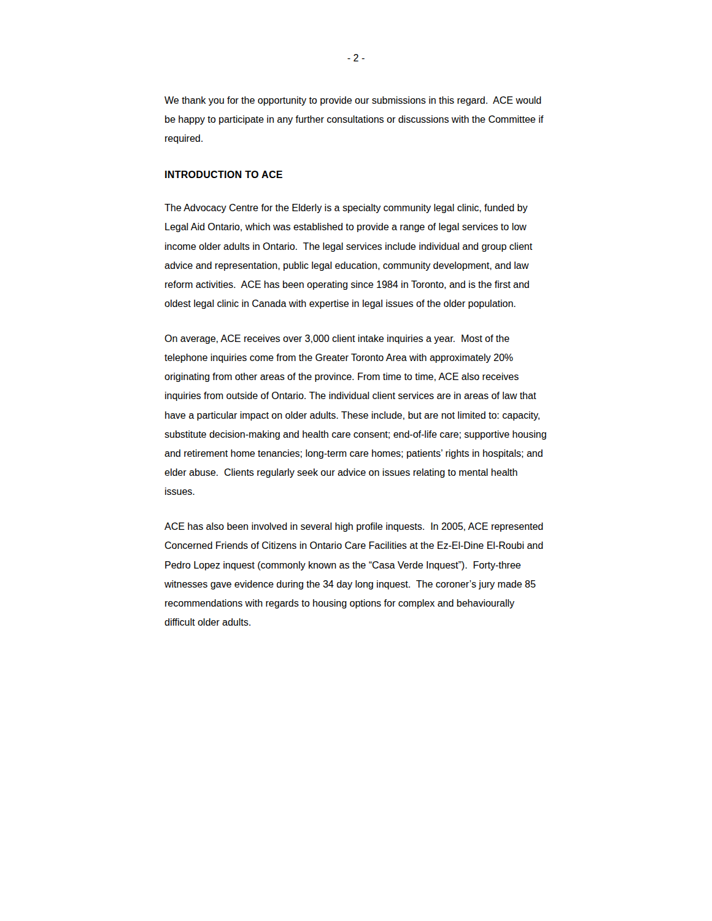- 2 -
We thank you for the opportunity to provide our submissions in this regard. ACE would be happy to participate in any further consultations or discussions with the Committee if required.
INTRODUCTION TO ACE
The Advocacy Centre for the Elderly is a specialty community legal clinic, funded by Legal Aid Ontario, which was established to provide a range of legal services to low income older adults in Ontario. The legal services include individual and group client advice and representation, public legal education, community development, and law reform activities. ACE has been operating since 1984 in Toronto, and is the first and oldest legal clinic in Canada with expertise in legal issues of the older population.
On average, ACE receives over 3,000 client intake inquiries a year. Most of the telephone inquiries come from the Greater Toronto Area with approximately 20% originating from other areas of the province. From time to time, ACE also receives inquiries from outside of Ontario. The individual client services are in areas of law that have a particular impact on older adults. These include, but are not limited to: capacity, substitute decision-making and health care consent; end-of-life care; supportive housing and retirement home tenancies; long-term care homes; patients’ rights in hospitals; and elder abuse. Clients regularly seek our advice on issues relating to mental health issues.
ACE has also been involved in several high profile inquests. In 2005, ACE represented Concerned Friends of Citizens in Ontario Care Facilities at the Ez-El-Dine El-Roubi and Pedro Lopez inquest (commonly known as the “Casa Verde Inquest”). Forty-three witnesses gave evidence during the 34 day long inquest. The coroner’s jury made 85 recommendations with regards to housing options for complex and behaviourally difficult older adults.